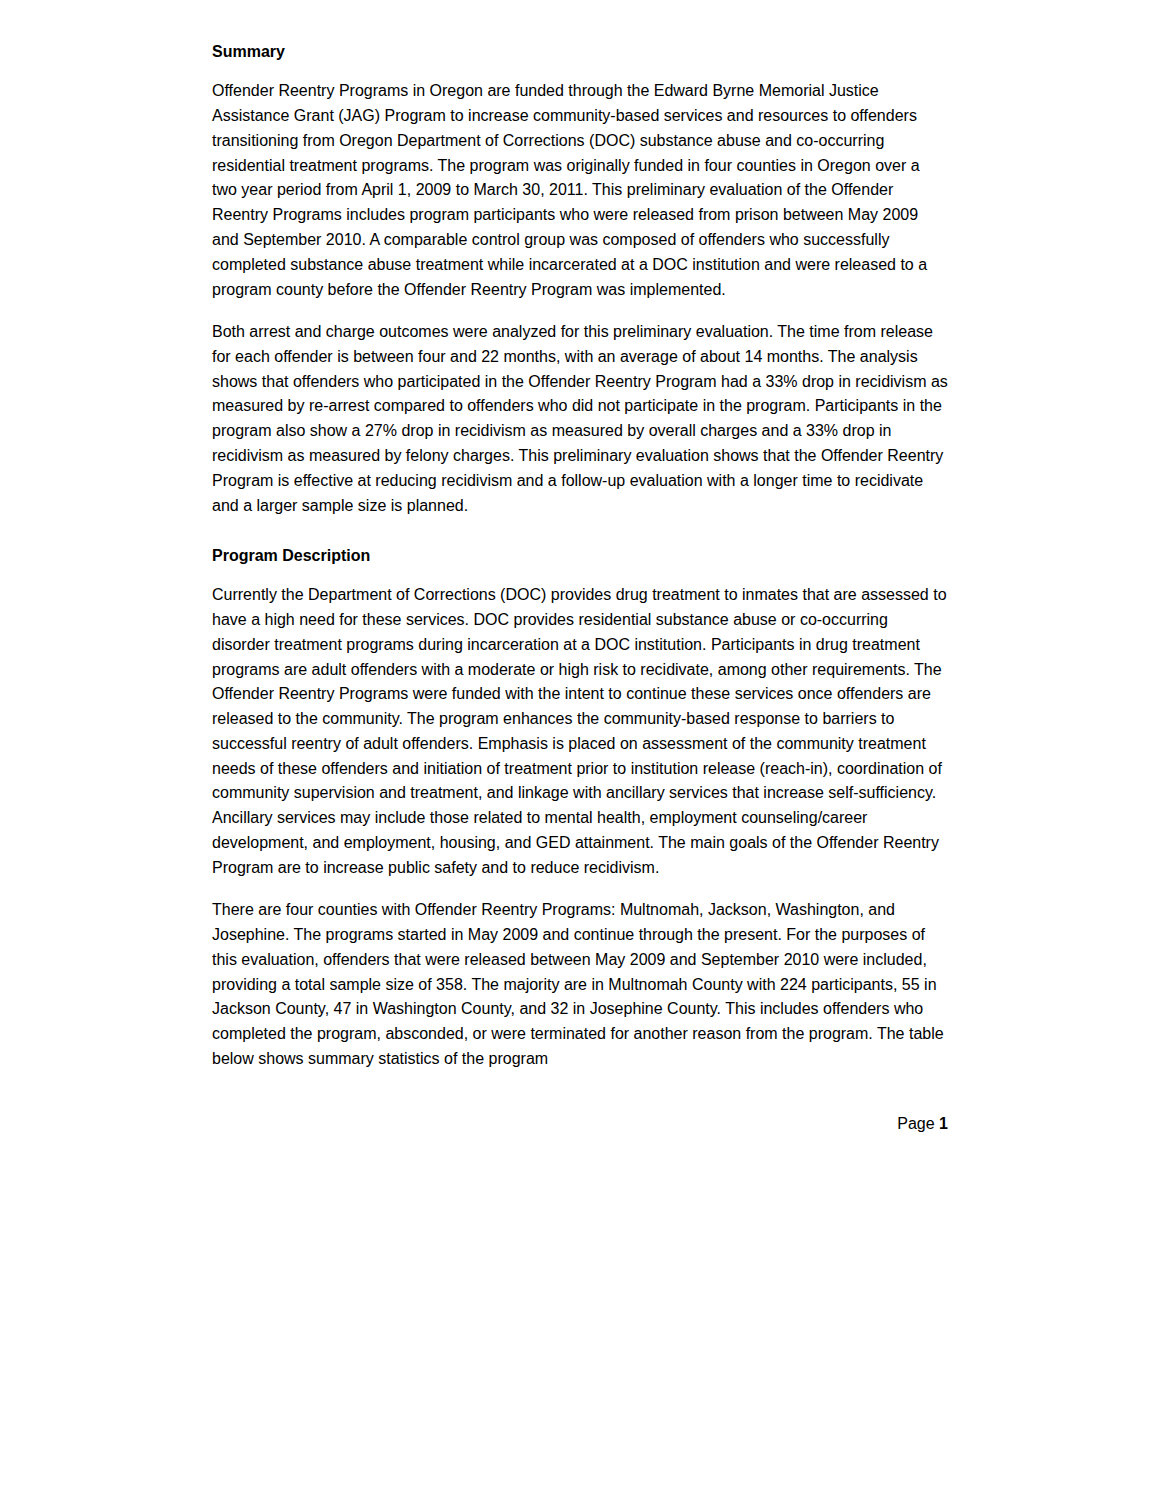Summary
Offender Reentry Programs in Oregon are funded through the Edward Byrne Memorial Justice Assistance Grant (JAG) Program to increase community-based services and resources to offenders transitioning from Oregon Department of Corrections (DOC) substance abuse and co-occurring residential treatment programs. The program was originally funded in four counties in Oregon over a two year period from April 1, 2009 to March 30, 2011. This preliminary evaluation of the Offender Reentry Programs includes program participants who were released from prison between May 2009 and September 2010. A comparable control group was composed of offenders who successfully completed substance abuse treatment while incarcerated at a DOC institution and were released to a program county before the Offender Reentry Program was implemented.
Both arrest and charge outcomes were analyzed for this preliminary evaluation. The time from release for each offender is between four and 22 months, with an average of about 14 months. The analysis shows that offenders who participated in the Offender Reentry Program had a 33% drop in recidivism as measured by re-arrest compared to offenders who did not participate in the program. Participants in the program also show a 27% drop in recidivism as measured by overall charges and a 33% drop in recidivism as measured by felony charges. This preliminary evaluation shows that the Offender Reentry Program is effective at reducing recidivism and a follow-up evaluation with a longer time to recidivate and a larger sample size is planned.
Program Description
Currently the Department of Corrections (DOC) provides drug treatment to inmates that are assessed to have a high need for these services. DOC provides residential substance abuse or co-occurring disorder treatment programs during incarceration at a DOC institution. Participants in drug treatment programs are adult offenders with a moderate or high risk to recidivate, among other requirements. The Offender Reentry Programs were funded with the intent to continue these services once offenders are released to the community. The program enhances the community-based response to barriers to successful reentry of adult offenders. Emphasis is placed on assessment of the community treatment needs of these offenders and initiation of treatment prior to institution release (reach-in), coordination of community supervision and treatment, and linkage with ancillary services that increase self-sufficiency. Ancillary services may include those related to mental health, employment counseling/career development, and employment, housing, and GED attainment. The main goals of the Offender Reentry Program are to increase public safety and to reduce recidivism.
There are four counties with Offender Reentry Programs: Multnomah, Jackson, Washington, and Josephine. The programs started in May 2009 and continue through the present. For the purposes of this evaluation, offenders that were released between May 2009 and September 2010 were included, providing a total sample size of 358. The majority are in Multnomah County with 224 participants, 55 in Jackson County, 47 in Washington County, and 32 in Josephine County. This includes offenders who completed the program, absconded, or were terminated for another reason from the program. The table below shows summary statistics of the program
Page 1